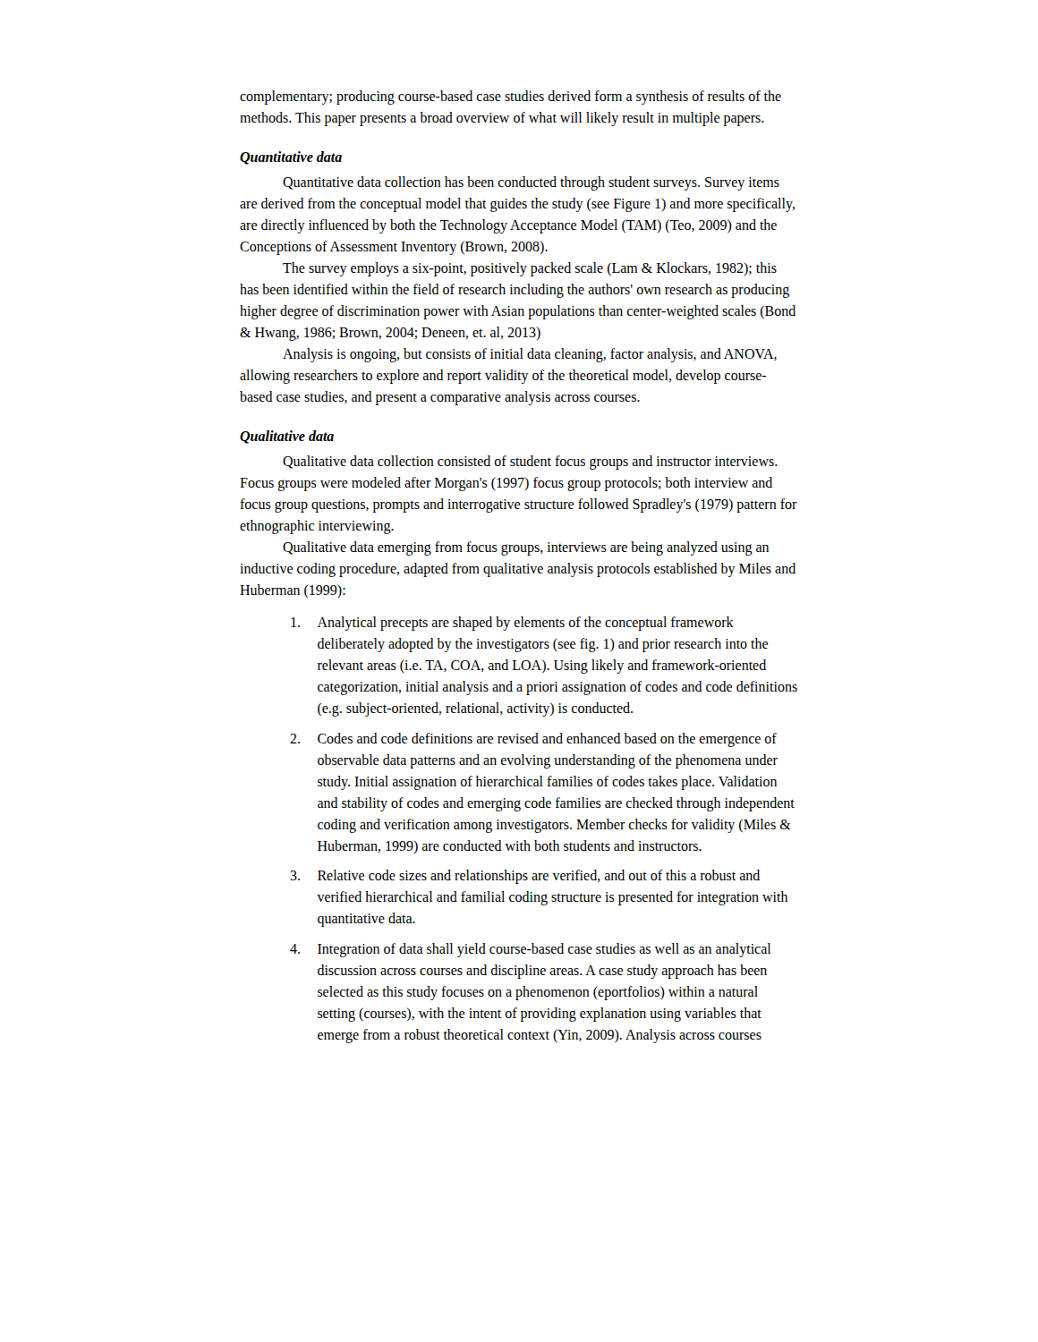complementary; producing course-based case studies derived form a synthesis of results of the methods. This paper presents a broad overview of what will likely result in multiple papers.
Quantitative data
Quantitative data collection has been conducted through student surveys. Survey items are derived from the conceptual model that guides the study (see Figure 1) and more specifically, are directly influenced by both the Technology Acceptance Model (TAM) (Teo, 2009) and the Conceptions of Assessment Inventory (Brown, 2008).
The survey employs a six-point, positively packed scale (Lam & Klockars, 1982); this has been identified within the field of research including the authors' own research as producing higher degree of discrimination power with Asian populations than center-weighted scales (Bond & Hwang, 1986; Brown, 2004; Deneen, et. al, 2013)
Analysis is ongoing, but consists of initial data cleaning, factor analysis, and ANOVA, allowing researchers to explore and report validity of the theoretical model, develop course-based case studies, and present a comparative analysis across courses.
Qualitative data
Qualitative data collection consisted of student focus groups and instructor interviews. Focus groups were modeled after Morgan's (1997) focus group protocols; both interview and focus group questions, prompts and interrogative structure followed Spradley's (1979) pattern for ethnographic interviewing.
Qualitative data emerging from focus groups, interviews are being analyzed using an inductive coding procedure, adapted from qualitative analysis protocols established by Miles and Huberman (1999):
Analytical precepts are shaped by elements of the conceptual framework deliberately adopted by the investigators (see fig. 1) and prior research into the relevant areas (i.e. TA, COA, and LOA). Using likely and framework-oriented categorization, initial analysis and a priori assignation of codes and code definitions (e.g. subject-oriented, relational, activity) is conducted.
Codes and code definitions are revised and enhanced based on the emergence of observable data patterns and an evolving understanding of the phenomena under study. Initial assignation of hierarchical families of codes takes place. Validation and stability of codes and emerging code families are checked through independent coding and verification among investigators. Member checks for validity (Miles & Huberman, 1999) are conducted with both students and instructors.
Relative code sizes and relationships are verified, and out of this a robust and verified hierarchical and familial coding structure is presented for integration with quantitative data.
Integration of data shall yield course-based case studies as well as an analytical discussion across courses and discipline areas. A case study approach has been selected as this study focuses on a phenomenon (eportfolios) within a natural setting (courses), with the intent of providing explanation using variables that emerge from a robust theoretical context (Yin, 2009). Analysis across courses